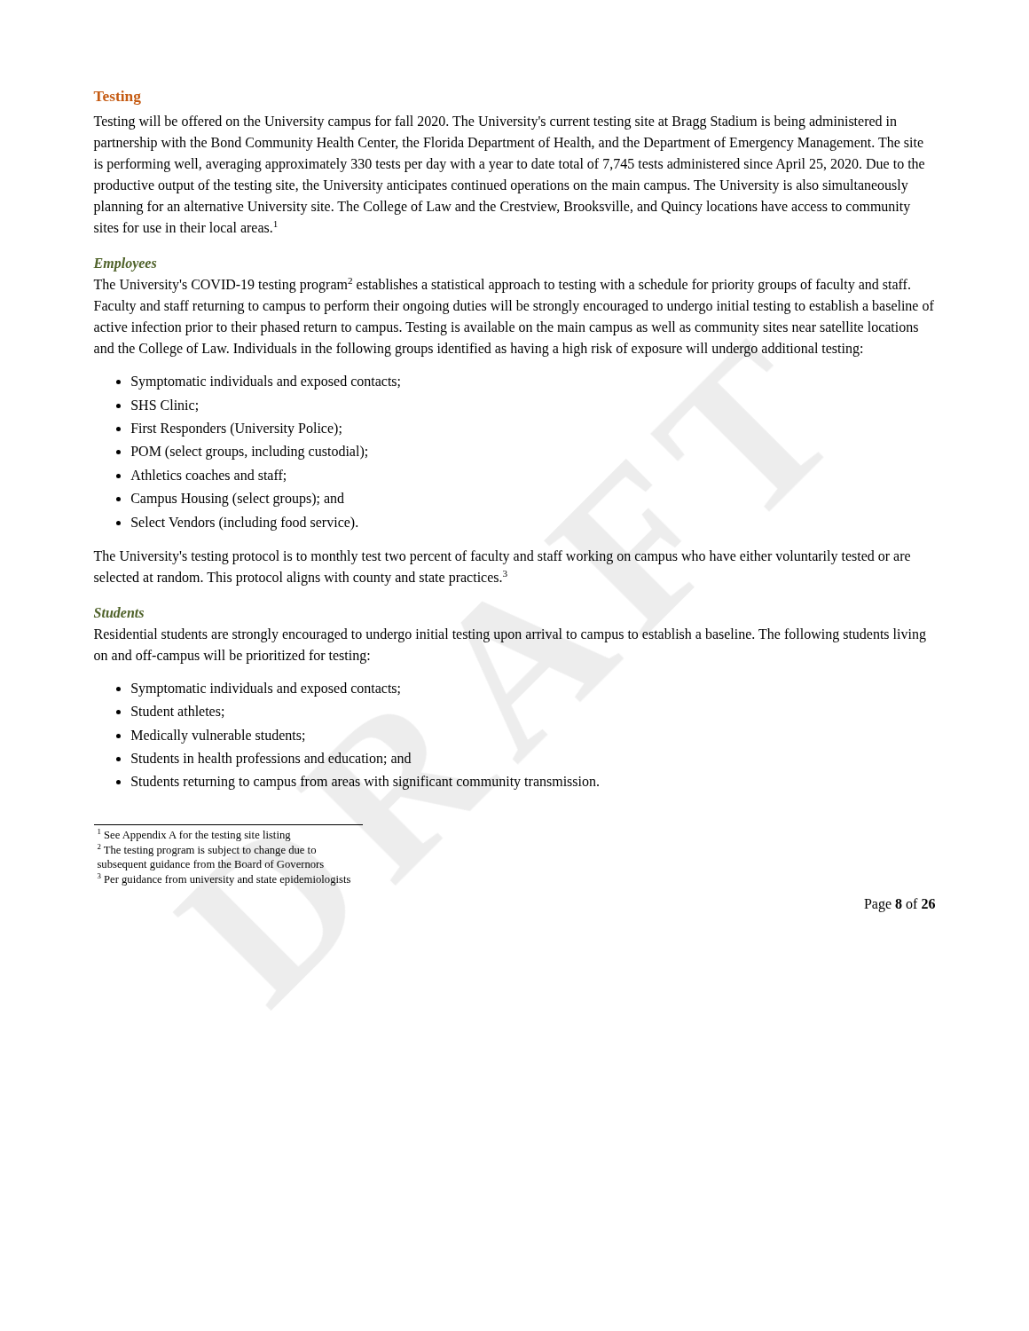DRAFT
Testing
Testing will be offered on the University campus for fall 2020. The University's current testing site at Bragg Stadium is being administered in partnership with the Bond Community Health Center, the Florida Department of Health, and the Department of Emergency Management. The site is performing well, averaging approximately 330 tests per day with a year to date total of 7,745 tests administered since April 25, 2020. Due to the productive output of the testing site, the University anticipates continued operations on the main campus. The University is also simultaneously planning for an alternative University site. The College of Law and the Crestview, Brooksville, and Quincy locations have access to community sites for use in their local areas.1
Employees
The University's COVID-19 testing program2 establishes a statistical approach to testing with a schedule for priority groups of faculty and staff. Faculty and staff returning to campus to perform their ongoing duties will be strongly encouraged to undergo initial testing to establish a baseline of active infection prior to their phased return to campus. Testing is available on the main campus as well as community sites near satellite locations and the College of Law. Individuals in the following groups identified as having a high risk of exposure will undergo additional testing:
Symptomatic individuals and exposed contacts;
SHS Clinic;
First Responders (University Police);
POM (select groups, including custodial);
Athletics coaches and staff;
Campus Housing (select groups); and
Select Vendors (including food service).
The University's testing protocol is to monthly test two percent of faculty and staff working on campus who have either voluntarily tested or are selected at random. This protocol aligns with county and state practices.3
Students
Residential students are strongly encouraged to undergo initial testing upon arrival to campus to establish a baseline. The following students living on and off-campus will be prioritized for testing:
Symptomatic individuals and exposed contacts;
Student athletes;
Medically vulnerable students;
Students in health professions and education; and
Students returning to campus from areas with significant community transmission.
1 See Appendix A for the testing site listing
2 The testing program is subject to change due to subsequent guidance from the Board of Governors
3 Per guidance from university and state epidemiologists
Page 8 of 26